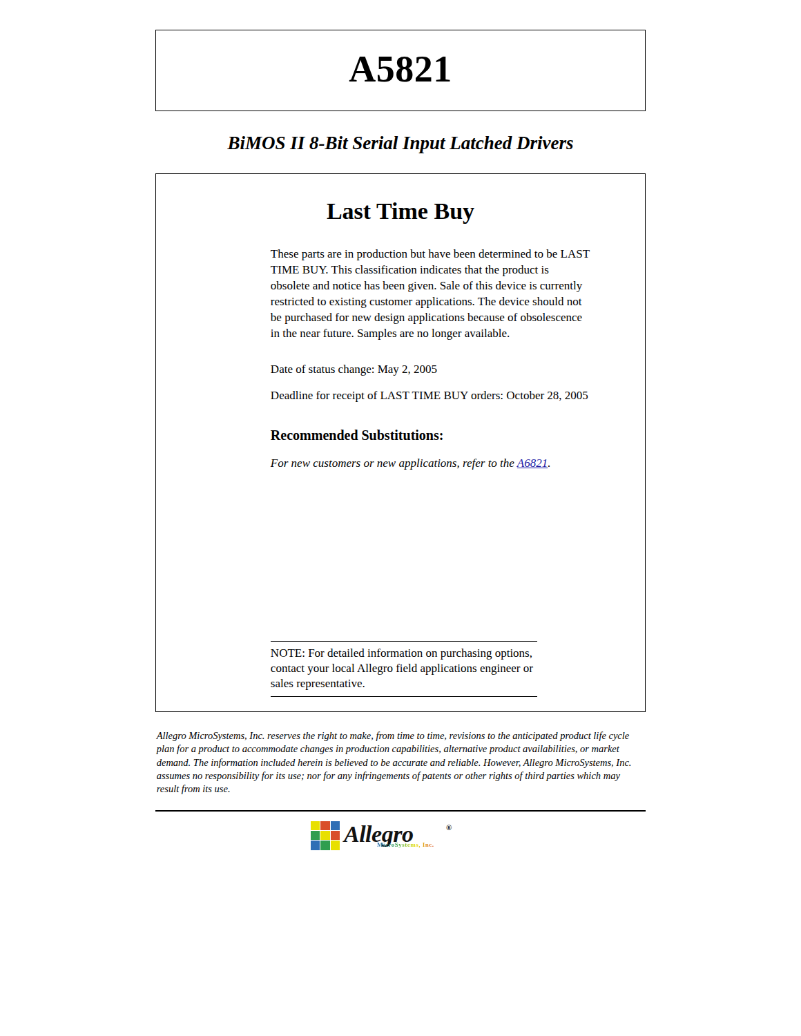A5821
BiMOS II 8-Bit Serial Input Latched Drivers
Last Time Buy
These parts are in production but have been determined to be LAST TIME BUY. This classification indicates that the product is obsolete and notice has been given. Sale of this device is currently restricted to existing customer applications. The device should not be purchased for new design applications because of obsolescence in the near future. Samples are no longer available.
Date of status change: May 2, 2005
Deadline for receipt of LAST TIME BUY orders: October 28, 2005
Recommended Substitutions:
For new customers or new applications, refer to the A6821.
NOTE: For detailed information on purchasing options, contact your local Allegro field applications engineer or sales representative.
Allegro MicroSystems, Inc. reserves the right to make, from time to time, revisions to the anticipated product life cycle plan for a product to accommodate changes in production capabilities, alternative product availabilities, or market demand. The information included herein is believed to be accurate and reliable. However, Allegro MicroSystems, Inc. assumes no responsibility for its use; nor for any infringements of patents or other rights of third parties which may result from its use.
Allegro
®
MicroSystems, Inc.